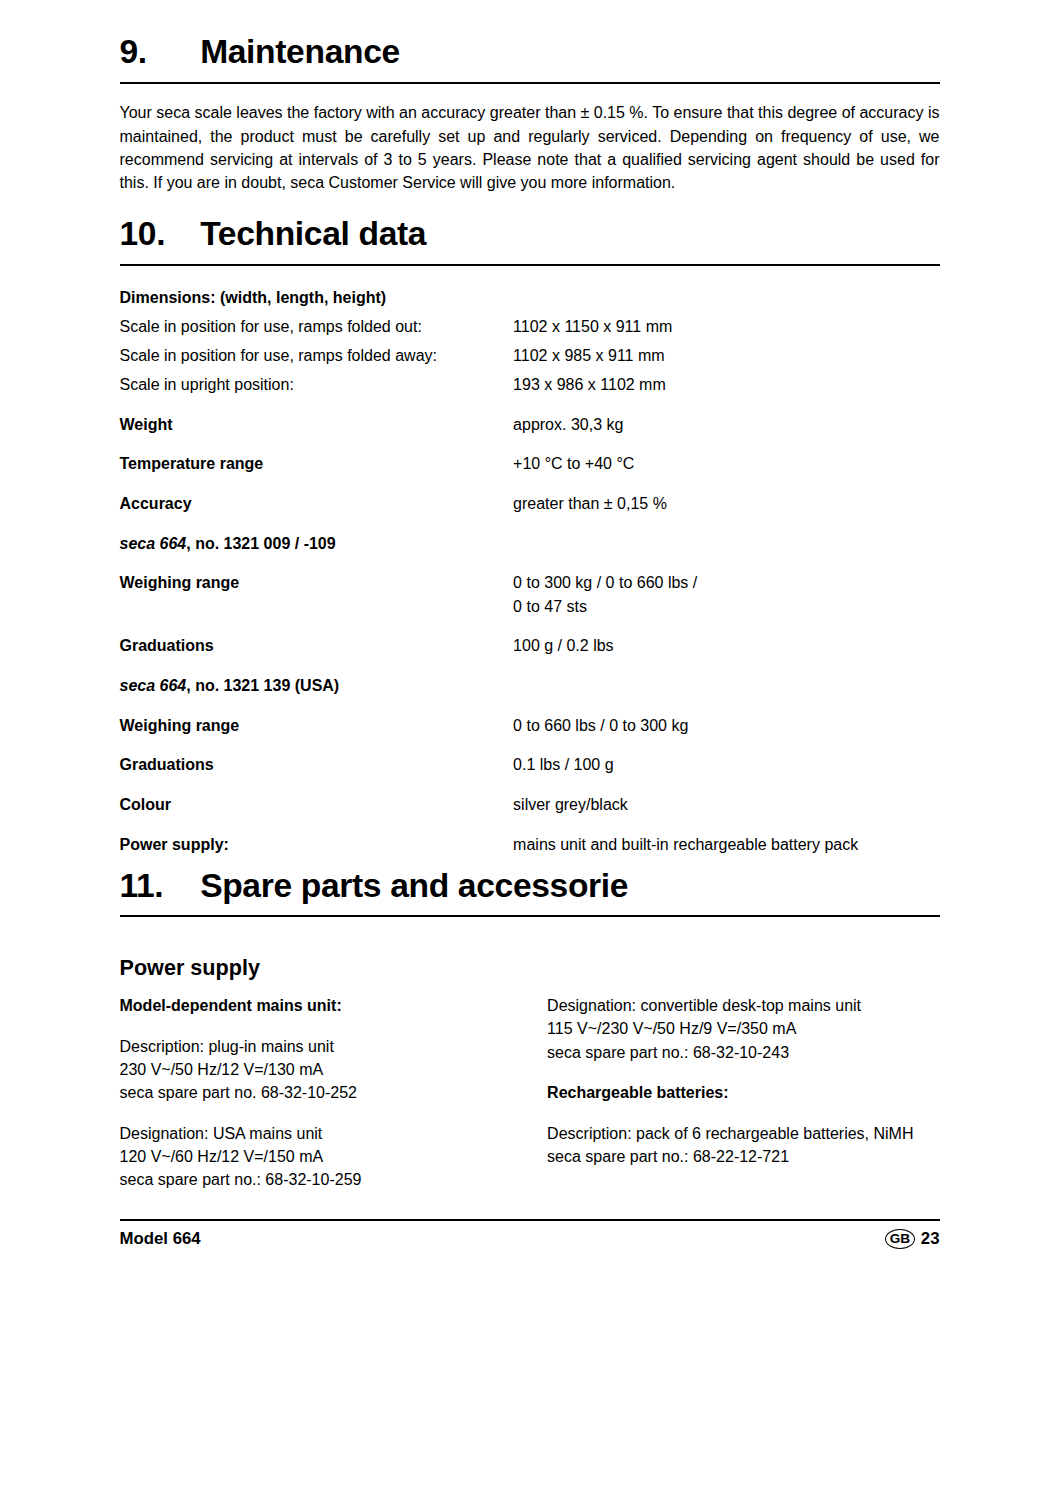9. Maintenance
Your seca scale leaves the factory with an accuracy greater than ± 0.15 %. To ensure that this degree of accuracy is maintained, the product must be carefully set up and regularly serviced. Depending on frequency of use, we recommend servicing at intervals of 3 to 5 years. Please note that a qualified servicing agent should be used for this. If you are in doubt, seca Customer Service will give you more information.
10. Technical data
| Dimensions: (width, length, height) |
| Scale in position for use, ramps folded out: | 1102 x 1150 x 911 mm |
| Scale in position for use, ramps folded away: | 1102 x 985 x 911 mm |
| Scale in upright position: | 193 x 986 x 1102 mm |
| Weight | approx. 30,3 kg |
| Temperature range | +10 °C to +40 °C |
| Accuracy | greater than ± 0,15 % |
| seca 664 , no. 1321 009 / -109 | |
| Weighing range | 0 to 300 kg / 0 to 660 lbs / 0 to 47 sts |
| Graduations | 100 g / 0.2 lbs |
| seca 664 , no. 1321 139 (USA) | |
| Weighing range | 0 to 660 lbs / 0 to 300 kg |
| Graduations | 0.1 lbs / 100 g |
| Colour | silver grey/black |
| Power supply: | mains unit and built-in rechargeable battery pack |
11. Spare parts and accessorie
Power supply
Model-dependent mains unit:
Description: plug-in mains unit
230 V~/50 Hz/12 V=/130 mA
seca spare part no. 68-32-10-252
Designation: USA mains unit
120 V~/60 Hz/12 V=/150 mA
seca spare part no.: 68-32-10-259
Designation: convertible desk-top mains unit
115 V~/230 V~/50 Hz/9 V=/350 mA
seca spare part no.: 68-32-10-243
Rechargeable batteries:
Description: pack of 6 rechargeable batteries, NiMH
seca spare part no.: 68-22-12-721
Model 664 GB23